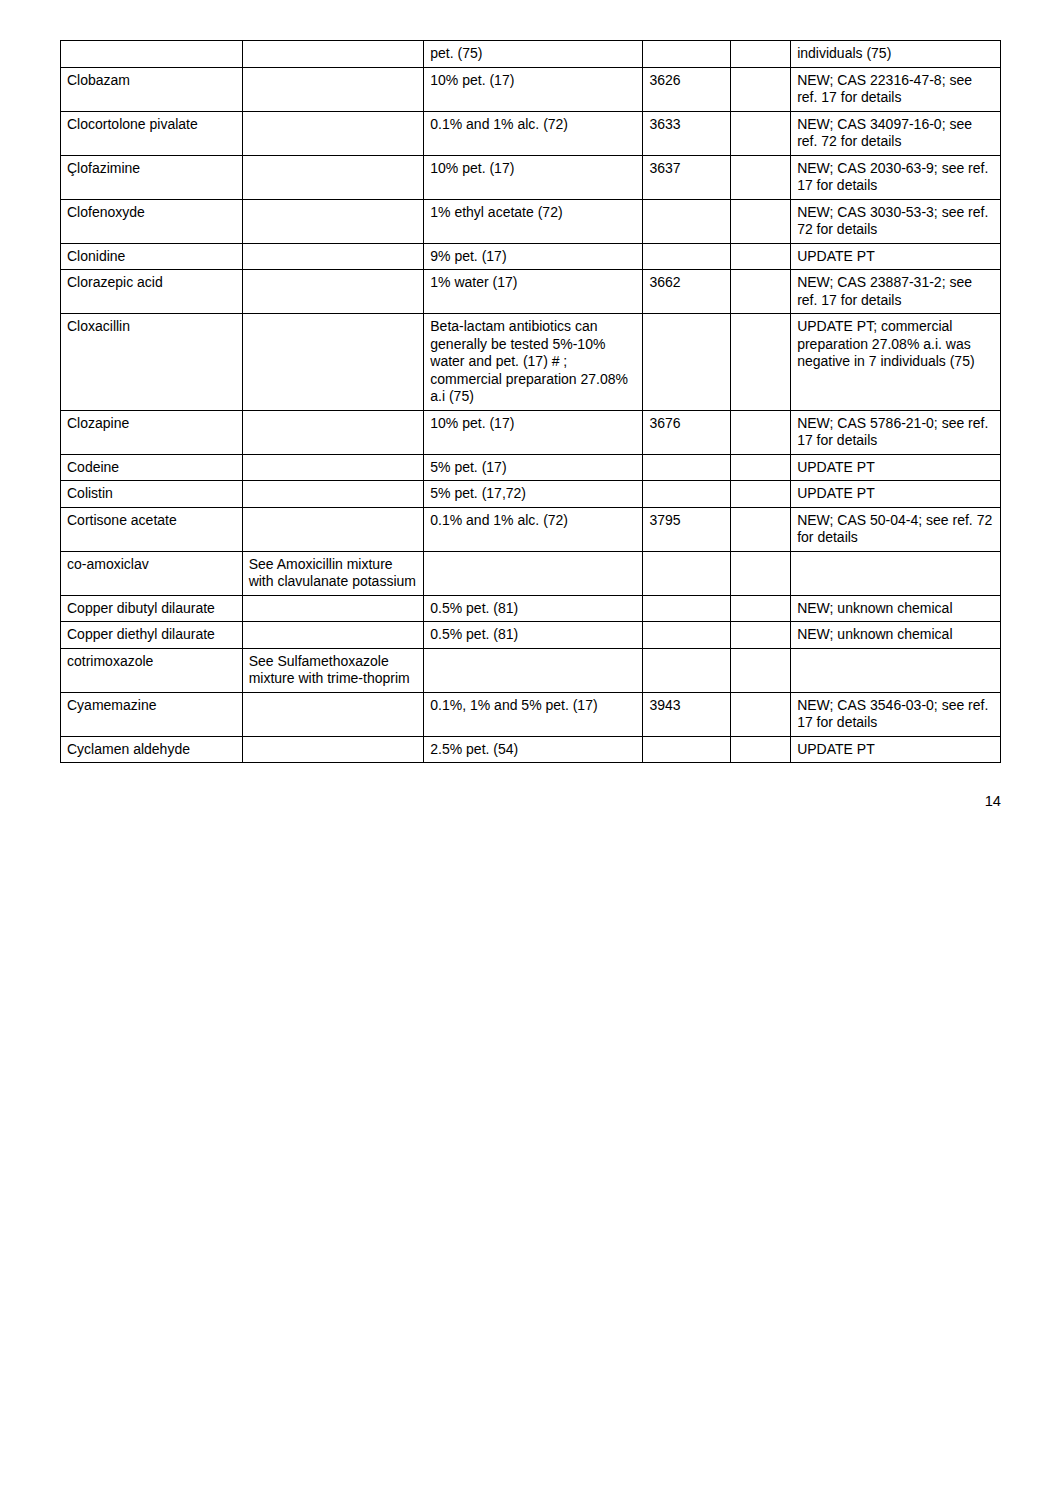| | | pet. (75) | | | individuals (75) |
| Clobazam | | 10% pet. (17) | 3626 | | NEW; CAS 22316-47-8; see ref. 17 for details |
| Clocortolone pivalate | | 0.1% and 1% alc. (72) | 3633 | | NEW; CAS 34097-16-0; see ref. 72 for details |
| Çlofazimine | | 10% pet. (17) | 3637 | | NEW; CAS 2030-63-9; see ref. 17 for details |
| Clofenoxyde | | 1% ethyl acetate (72) | | | NEW; CAS 3030-53-3; see ref. 72 for details |
| Clonidine | | 9% pet. (17) | | | UPDATE PT |
| Clorazepic acid | | 1% water (17) | 3662 | | NEW; CAS 23887-31-2; see ref. 17 for details |
| Cloxacillin | | Beta-lactam antibiotics can generally be tested 5%-10% water and pet. (17) # ; commercial preparation 27.08% a.i (75) | | | UPDATE PT; commercial preparation 27.08% a.i. was negative in 7 individuals (75) |
| Clozapine | | 10% pet. (17) | 3676 | | NEW; CAS 5786-21-0; see ref. 17 for details |
| Codeine | | 5% pet. (17) | | | UPDATE PT |
| Colistin | | 5% pet. (17,72) | | | UPDATE PT |
| Cortisone acetate | | 0.1% and 1% alc. (72) | 3795 | | NEW; CAS 50-04-4; see ref. 72 for details |
| co-amoxiclav | See Amoxicillin mixture with clavulanate potassium | | | | |
| Copper dibutyl dilaurate | | 0.5% pet. (81) | | | NEW; unknown chemical |
| Copper diethyl dilaurate | | 0.5% pet. (81) | | | NEW; unknown chemical |
| cotrimoxazole | See Sulfamethoxazole mixture with trime-thoprim | | | | |
| Cyamemazine | | 0.1%, 1% and 5% pet. (17) | 3943 | | NEW; CAS 3546-03-0; see ref. 17 for details |
| Cyclamen aldehyde | | 2.5% pet. (54) | | | UPDATE PT |
14